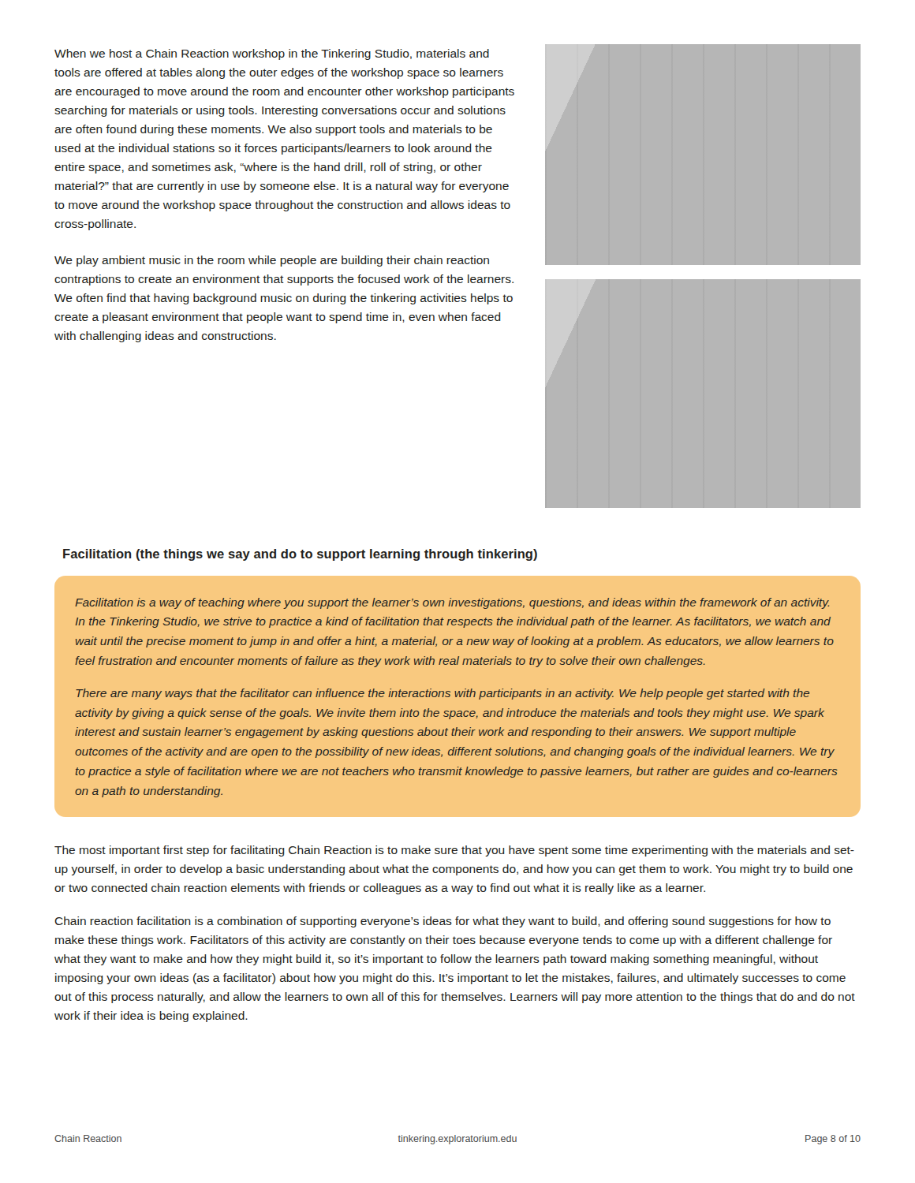When we host a Chain Reaction workshop in the Tinkering Studio, materials and tools are offered at tables along the outer edges of the workshop space so learners are encouraged to move around the room and encounter other workshop participants searching for materials or using tools. Interesting conversations occur and solutions are often found during these moments. We also support tools and materials to be used at the individual stations so it forces participants/learners to look around the entire space, and sometimes ask, “where is the hand drill, roll of string, or other material?” that are currently in use by someone else. It is a natural way for everyone to move around the workshop space throughout the construction and allows ideas to cross-pollinate.
We play ambient music in the room while people are building their chain reaction contraptions to create an environment that supports the focused work of the learners. We often find that having background music on during the tinkering activities helps to create a pleasant environment that people want to spend time in, even when faced with challenging ideas and constructions.
Facilitation (the things we say and do to support learning through tinkering)
Facilitation is a way of teaching where you support the learner’s own investigations, questions, and ideas within the framework of an activity. In the Tinkering Studio, we strive to practice a kind of facilitation that respects the individual path of the learner. As facilitators, we watch and wait until the precise moment to jump in and offer a hint, a material, or a new way of looking at a problem. As educators, we allow learners to feel frustration and encounter moments of failure as they work with real materials to try to solve their own challenges.
There are many ways that the facilitator can influence the interactions with participants in an activity. We help people get started with the activity by giving a quick sense of the goals. We invite them into the space, and introduce the materials and tools they might use. We spark interest and sustain learner’s engagement by asking questions about their work and responding to their answers. We support multiple outcomes of the activity and are open to the possibility of new ideas, different solutions, and changing goals of the individual learners. We try to practice a style of facilitation where we are not teachers who transmit knowledge to passive learners, but rather are guides and co-learners on a path to understanding.
The most important first step for facilitating Chain Reaction is to make sure that you have spent some time experimenting with the materials and set-up yourself, in order to develop a basic understanding about what the components do, and how you can get them to work. You might try to build one or two connected chain reaction elements with friends or colleagues as a way to find out what it is really like as a learner.
Chain reaction facilitation is a combination of supporting everyone’s ideas for what they want to build, and offering sound suggestions for how to make these things work. Facilitators of this activity are constantly on their toes because everyone tends to come up with a different challenge for what they want to make and how they might build it, so it’s important to follow the learners path toward making something meaningful, without imposing your own ideas (as a facilitator) about how you might do this. It’s important to let the mistakes, failures, and ultimately successes to come out of this process naturally, and allow the learners to own all of this for themselves. Learners will pay more attention to the things that do and do not work if their idea is being explained.
Chain Reaction tinkering.exploratorium.edu Page 8 of 10